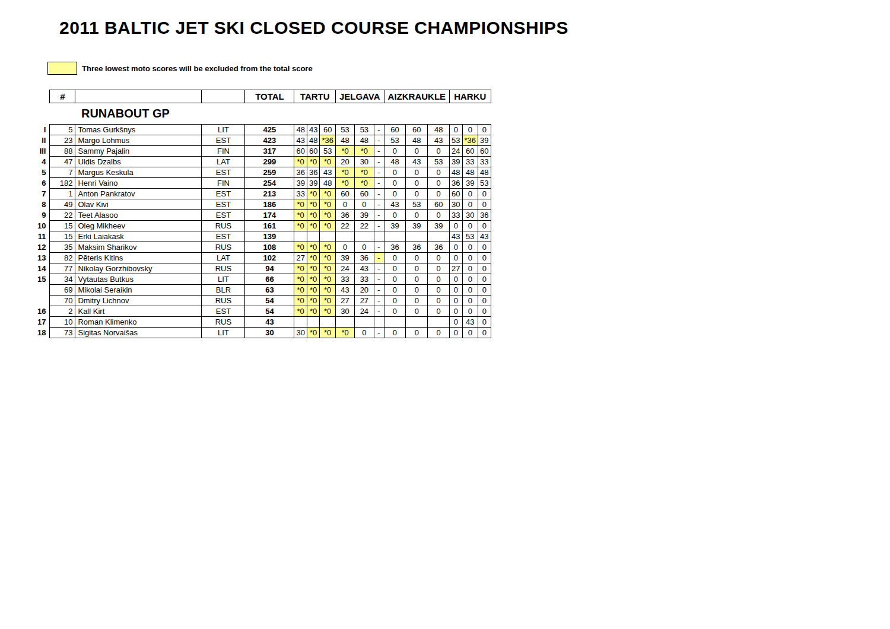2011 BALTIC JET SKI CLOSED COURSE CHAMPIONSHIPS
Three lowest moto scores will be excluded from the total score
| | # | | | TOTAL | TARTU | JELGAVA | AIZKRAUKLE | HARKU |
| | RUNABOUT GP |
| I | 5 | Tomas Gurkšnys | LIT | 425 | 48 | 43 | 60 | 53 | 53 | - | 60 | 60 | 48 | 0 | 0 | 0 |
| II | 23 | Margo Lohmus | EST | 423 | 43 | 48 | *36 | 48 | 48 | - | 53 | 48 | 43 | 53 | *36 | 39 |
| III | 88 | Sammy Pajalin | FIN | 317 | 60 | 60 | 53 | *0 | *0 | - | 0 | 0 | 0 | 24 | 60 | 60 |
| 4 | 47 | Uldis Dzalbs | LAT | 299 | *0 | *0 | *0 | 20 | 30 | - | 48 | 43 | 53 | 39 | 33 | 33 |
| 5 | 7 | Margus Keskula | EST | 259 | 36 | 36 | 43 | *0 | *0 | - | 0 | 0 | 0 | 48 | 48 | 48 |
| 6 | 182 | Henri Vaino | FIN | 254 | 39 | 39 | 48 | *0 | *0 | - | 0 | 0 | 0 | 36 | 39 | 53 |
| 7 | 1 | Anton Pankratov | EST | 213 | 33 | *0 | *0 | 60 | 60 | - | 0 | 0 | 0 | 60 | 0 | 0 |
| 8 | 49 | Olav Kivi | EST | 186 | *0 | *0 | *0 | 0 | 0 | - | 43 | 53 | 60 | 30 | 0 | 0 |
| 9 | 22 | Teet Alasoo | EST | 174 | *0 | *0 | *0 | 36 | 39 | - | 0 | 0 | 0 | 33 | 30 | 36 |
| 10 | 15 | Oleg Mikheev | RUS | 161 | *0 | *0 | *0 | 22 | 22 | - | 39 | 39 | 39 | 0 | 0 | 0 |
| 11 | 15 | Erki Laiakask | EST | 139 | | | | | | | | | | 43 | 53 | 43 |
| 12 | 35 | Maksim Sharikov | RUS | 108 | *0 | *0 | *0 | 0 | 0 | - | 36 | 36 | 36 | 0 | 0 | 0 |
| 13 | 82 | Pēteris Kitins | LAT | 102 | 27 | *0 | *0 | 39 | 36 | - | 0 | 0 | 0 | 0 | 0 | 0 |
| 14 | 77 | Nikolay Gorzhibovsky | RUS | 94 | *0 | *0 | *0 | 24 | 43 | - | 0 | 0 | 0 | 27 | 0 | 0 |
| 15 | 34 | Vytautas Butkus | LIT | 66 | *0 | *0 | *0 | 33 | 33 | - | 0 | 0 | 0 | 0 | 0 | 0 |
| | 69 | Mikolai Seraikin | BLR | 63 | *0 | *0 | *0 | 43 | 20 | - | 0 | 0 | 0 | 0 | 0 | 0 |
| | 70 | Dmitry Lichnov | RUS | 54 | *0 | *0 | *0 | 27 | 27 | - | 0 | 0 | 0 | 0 | 0 | 0 |
| 16 | 2 | Kall Kirt | EST | 54 | *0 | *0 | *0 | 30 | 24 | - | 0 | 0 | 0 | 0 | 0 | 0 |
| 17 | 10 | Roman Klimenko | RUS | 43 | | | | | | | | | | 0 | 43 | 0 |
| 18 | 73 | Sigitas Norvaišas | LIT | 30 | 30 | *0 | *0 | *0 | 0 | - | 0 | 0 | 0 | 0 | 0 | 0 |